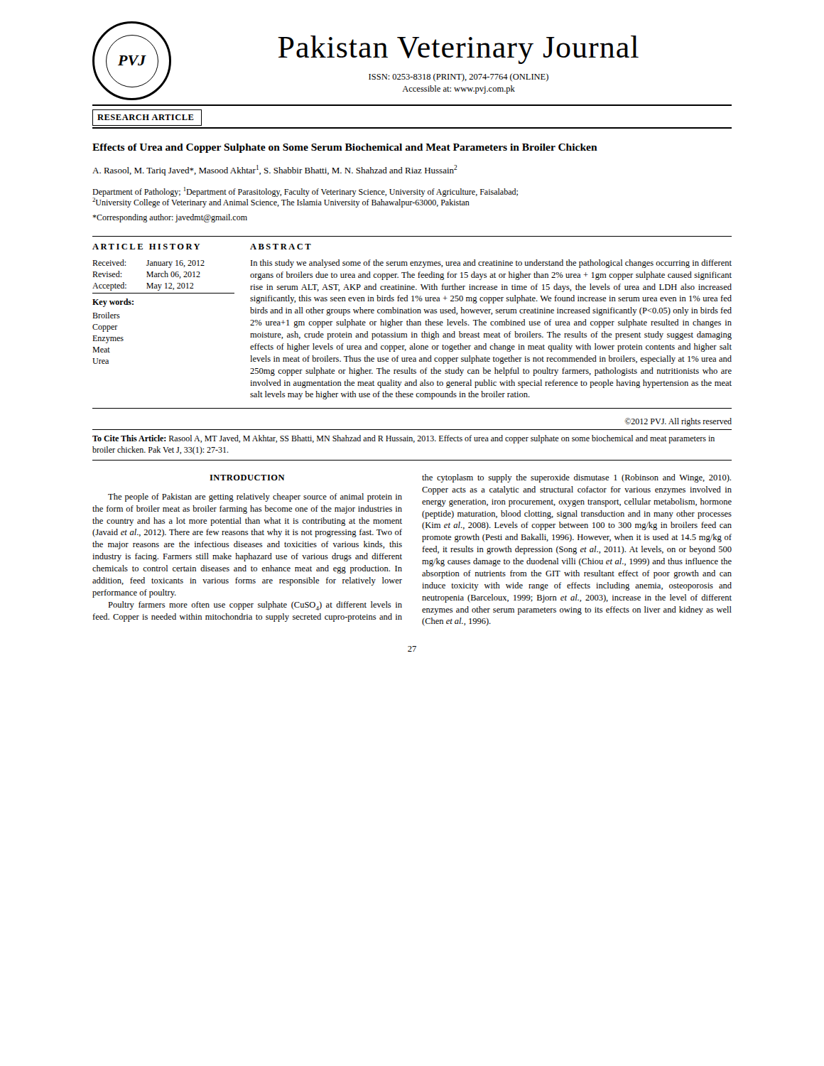PVJ
Pakistan Veterinary Journal
ISSN: 0253-8318 (PRINT), 2074-7764 (ONLINE)
Accessible at: www.pvj.com.pk
RESEARCH ARTICLE
Effects of Urea and Copper Sulphate on Some Serum Biochemical and Meat Parameters in Broiler Chicken
A. Rasool, M. Tariq Javed*, Masood Akhtar1, S. Shabbir Bhatti, M. N. Shahzad and Riaz Hussain2
Department of Pathology; 1Department of Parasitology, Faculty of Veterinary Science, University of Agriculture, Faisalabad;
2University College of Veterinary and Animal Science, The Islamia University of Bahawalpur-63000, Pakistan
*Corresponding author: javedmt@gmail.com
ARTICLE HISTORY
| Received: | January 16, 2012 |
| Revised: | March 06, 2012 |
| Accepted: | May 12, 2012 |
Key words:
Broilers
Copper
Enzymes
Meat
Urea
ABSTRACT
In this study we analysed some of the serum enzymes, urea and creatinine to understand the pathological changes occurring in different organs of broilers due to urea and copper. The feeding for 15 days at or higher than 2% urea + 1gm copper sulphate caused significant rise in serum ALT, AST, AKP and creatinine. With further increase in time of 15 days, the levels of urea and LDH also increased significantly, this was seen even in birds fed 1% urea + 250 mg copper sulphate. We found increase in serum urea even in 1% urea fed birds and in all other groups where combination was used, however, serum creatinine increased significantly (P<0.05) only in birds fed 2% urea+1 gm copper sulphate or higher than these levels. The combined use of urea and copper sulphate resulted in changes in moisture, ash, crude protein and potassium in thigh and breast meat of broilers. The results of the present study suggest damaging effects of higher levels of urea and copper, alone or together and change in meat quality with lower protein contents and higher salt levels in meat of broilers. Thus the use of urea and copper sulphate together is not recommended in broilers, especially at 1% urea and 250mg copper sulphate or higher. The results of the study can be helpful to poultry farmers, pathologists and nutritionists who are involved in augmentation the meat quality and also to general public with special reference to people having hypertension as the meat salt levels may be higher with use of the these compounds in the broiler ration.
©2012 PVJ. All rights reserved
To Cite This Article: Rasool A, MT Javed, M Akhtar, SS Bhatti, MN Shahzad and R Hussain, 2013. Effects of urea and copper sulphate on some biochemical and meat parameters in broiler chicken. Pak Vet J, 33(1): 27-31.
INTRODUCTION
The people of Pakistan are getting relatively cheaper source of animal protein in the form of broiler meat as broiler farming has become one of the major industries in the country and has a lot more potential than what it is contributing at the moment (Javaid et al., 2012). There are few reasons that why it is not progressing fast. Two of the major reasons are the infectious diseases and toxicities of various kinds, this industry is facing. Farmers still make haphazard use of various drugs and different chemicals to control certain diseases and to enhance meat and egg production. In addition, feed toxicants in various forms are responsible for relatively lower performance of poultry.
Poultry farmers more often use copper sulphate (CuSO4) at different levels in feed. Copper is needed within mitochondria to supply secreted cupro-proteins and in the cytoplasm to supply the superoxide dismutase 1 (Robinson and Winge, 2010). Copper acts as a catalytic and structural cofactor for various enzymes involved in energy generation, iron procurement, oxygen transport, cellular metabolism, hormone (peptide) maturation, blood clotting, signal transduction and in many other processes (Kim et al., 2008). Levels of copper between 100 to 300 mg/kg in broilers feed can promote growth (Pesti and Bakalli, 1996). However, when it is used at 14.5 mg/kg of feed, it results in growth depression (Song et al., 2011). At levels, on or beyond 500 mg/kg causes damage to the duodenal villi (Chiou et al., 1999) and thus influence the absorption of nutrients from the GIT with resultant effect of poor growth and can induce toxicity with wide range of effects including anemia, osteoporosis and neutropenia (Barceloux, 1999; Bjorn et al., 2003), increase in the level of different enzymes and other serum parameters owing to its effects on liver and kidney as well (Chen et al., 1996).
27